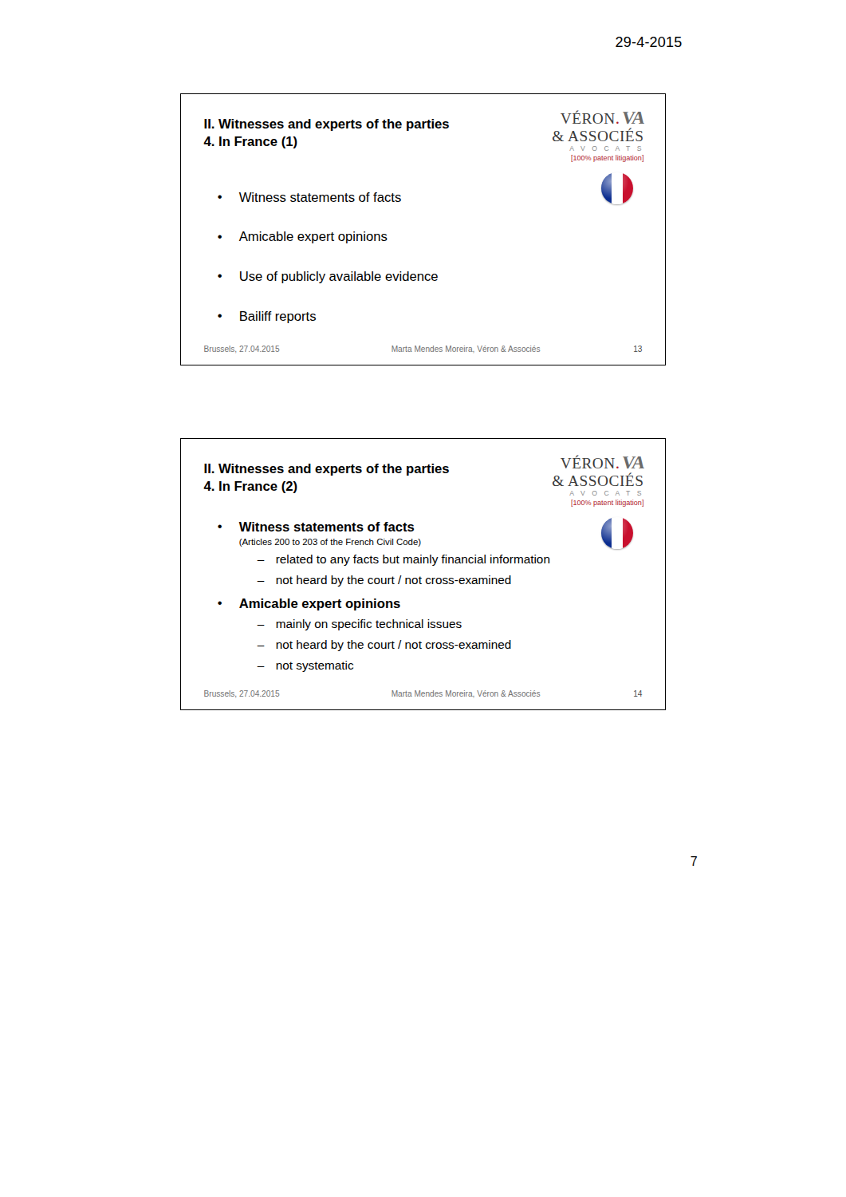29-4-2015
II. Witnesses and experts of the parties
4. In France (1)
VÉRON. VA
& ASSOCIÉS
A V O C A T S
[100% patent litigation]
Witness statements of facts
Amicable expert opinions
Use of publicly available evidence
Bailiff reports
Brussels, 27.04.2015
Marta Mendes Moreira, Véron & Associés
13
II. Witnesses and experts of the parties
4. In France (2)
VÉRON. VA
& ASSOCIÉS
A V O C A T S
[100% patent litigation]
Witness statements of facts
(Articles 200 to 203 of the French Civil Code)
related to any facts but mainly financial information
not heard by the court / not cross-examined
Amicable expert opinions
mainly on specific technical issues
not heard by the court / not cross-examined
not systematic
Brussels, 27.04.2015
Marta Mendes Moreira, Véron & Associés
14
7